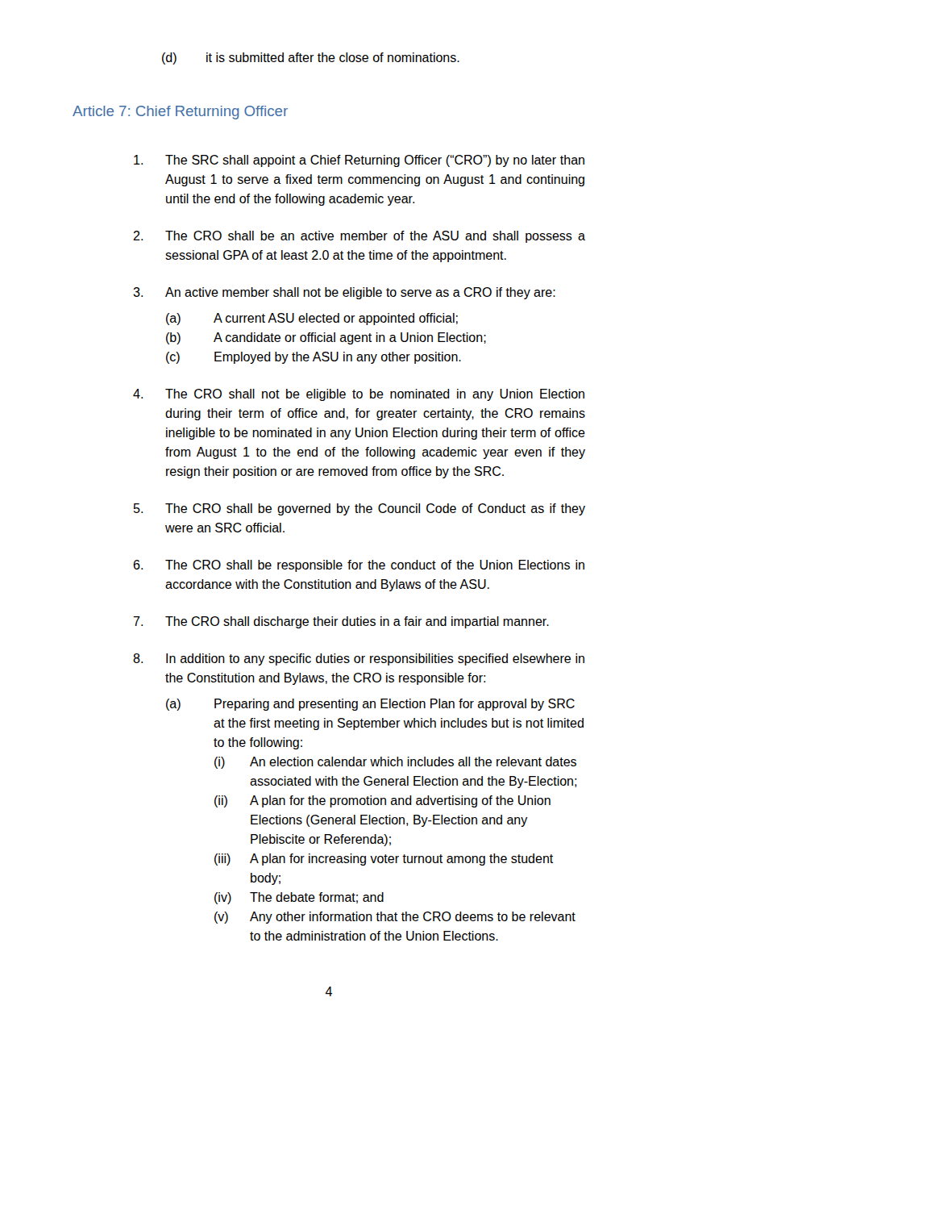(d) it is submitted after the close of nominations.
Article 7: Chief Returning Officer
The SRC shall appoint a Chief Returning Officer (“CRO”) by no later than August 1 to serve a fixed term commencing on August 1 and continuing until the end of the following academic year.
The CRO shall be an active member of the ASU and shall possess a sessional GPA of at least 2.0 at the time of the appointment.
An active member shall not be eligible to serve as a CRO if they are:
A current ASU elected or appointed official;
A candidate or official agent in a Union Election;
Employed by the ASU in any other position.
The CRO shall not be eligible to be nominated in any Union Election during their term of office and, for greater certainty, the CRO remains ineligible to be nominated in any Union Election during their term of office from August 1 to the end of the following academic year even if they resign their position or are removed from office by the SRC.
The CRO shall be governed by the Council Code of Conduct as if they were an SRC official.
The CRO shall be responsible for the conduct of the Union Elections in accordance with the Constitution and Bylaws of the ASU.
The CRO shall discharge their duties in a fair and impartial manner.
In addition to any specific duties or responsibilities specified elsewhere in the Constitution and Bylaws, the CRO is responsible for:
Preparing and presenting an Election Plan for approval by SRC at the first meeting in September which includes but is not limited to the following:
An election calendar which includes all the relevant dates associated with the General Election and the By-Election;
A plan for the promotion and advertising of the Union Elections (General Election, By-Election and any Plebiscite or Referenda);
A plan for increasing voter turnout among the student body;
The debate format; and
Any other information that the CRO deems to be relevant to the administration of the Union Elections.
4